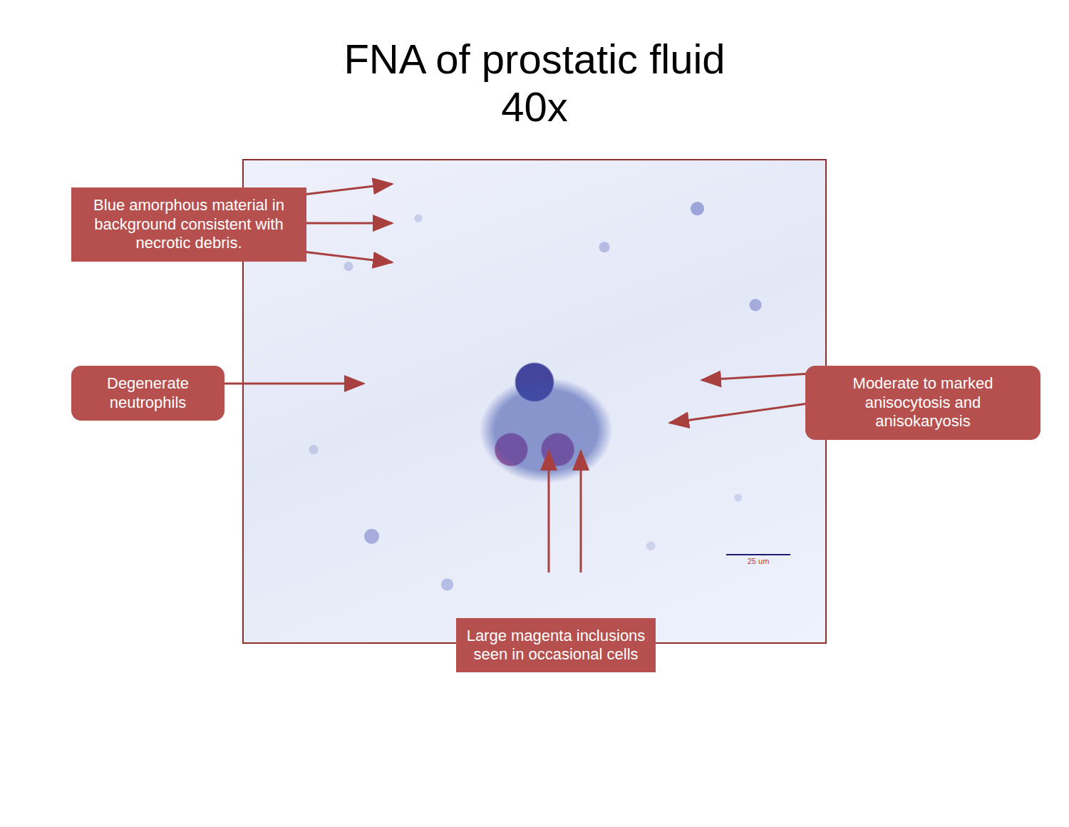FNA of prostatic fluid40x
Blue amorphous material in background consistent with necrotic debris.
Degenerate neutrophils
Moderate to marked anisocytosis and anisokaryosis
Large magenta inclusions seen in occasional cells
25 um